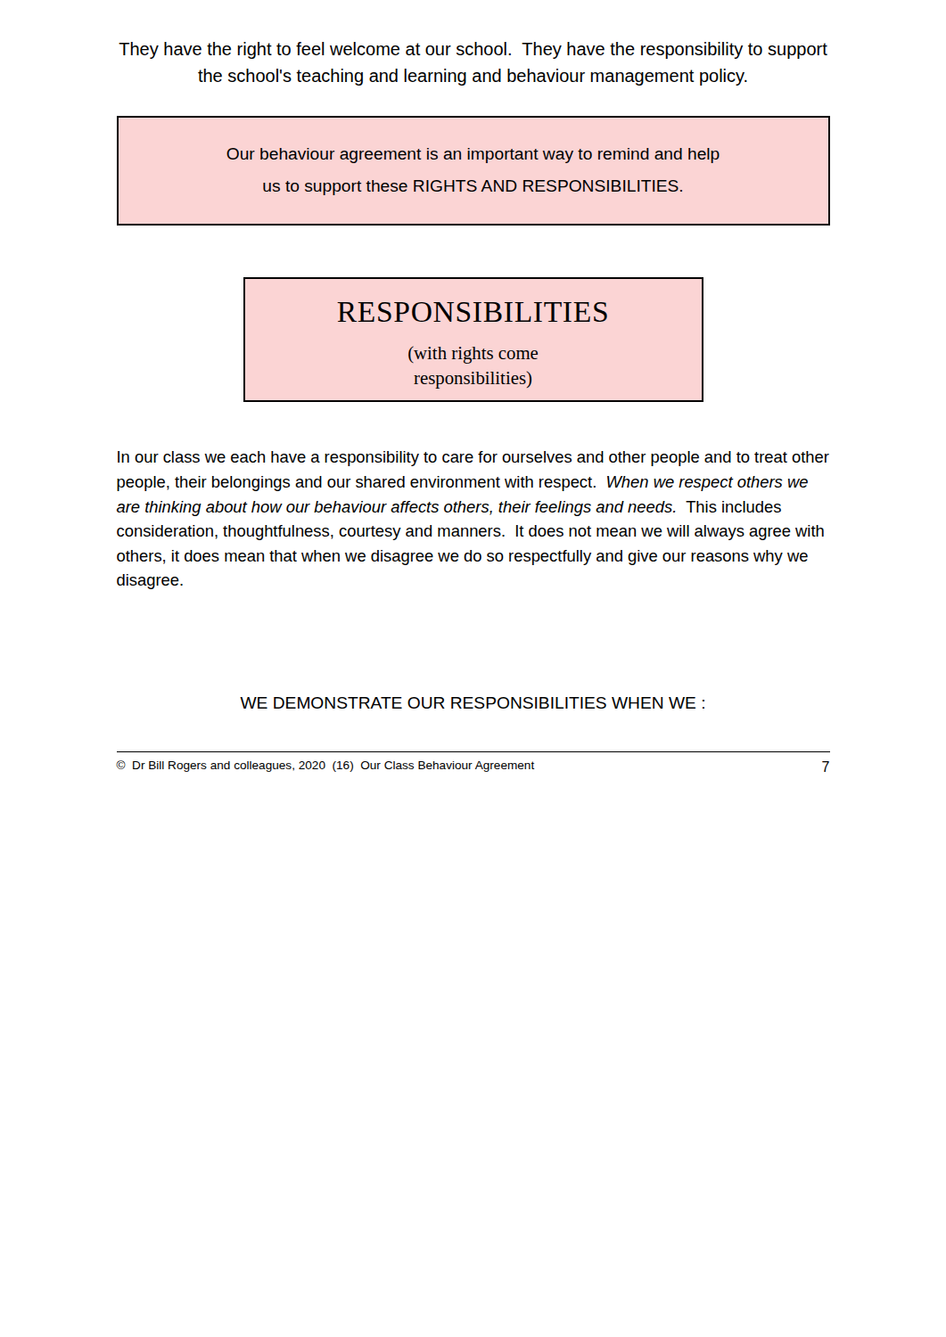They have the right to feel welcome at our school. They have the responsibility to support the school's teaching and learning and behaviour management policy.
Our behaviour agreement is an important way to remind and help
us to support these RIGHTS AND RESPONSIBILITIES.
RESPONSIBILITIES
(with rights come
responsibilities)
In our class we each have a responsibility to care for ourselves and other people and to treat other people, their belongings and our shared environment with respect. When we respect others we are thinking about how our behaviour affects others, their feelings and needs. This includes consideration, thoughtfulness, courtesy and manners. It does not mean we will always agree with others, it does mean that when we disagree we do so respectfully and give our reasons why we disagree.
WE DEMONSTRATE OUR RESPONSIBILITIES WHEN WE :
© Dr Bill Rogers and colleagues, 2020 (16) Our Class Behaviour Agreement 7